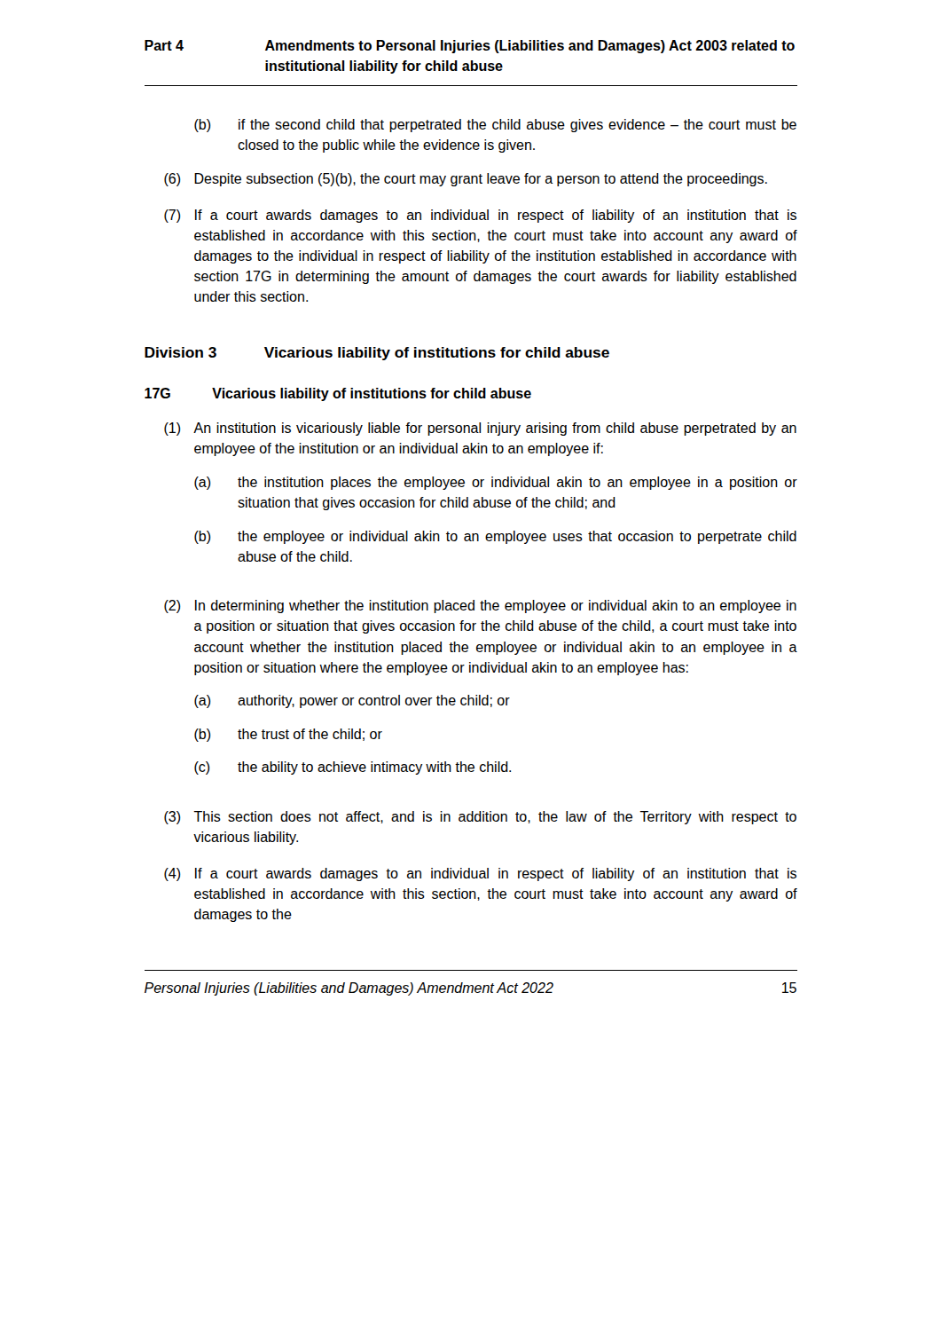Part 4
Amendments to Personal Injuries (Liabilities and Damages) Act 2003 related to institutional liability for child abuse
(b) if the second child that perpetrated the child abuse gives evidence – the court must be closed to the public while the evidence is given.
(6) Despite subsection (5)(b), the court may grant leave for a person to attend the proceedings.
(7) If a court awards damages to an individual in respect of liability of an institution that is established in accordance with this section, the court must take into account any award of damages to the individual in respect of liability of the institution established in accordance with section 17G in determining the amount of damages the court awards for liability established under this section.
Division 3 Vicarious liability of institutions for child abuse
17G Vicarious liability of institutions for child abuse
(1) An institution is vicariously liable for personal injury arising from child abuse perpetrated by an employee of the institution or an individual akin to an employee if:
(a) the institution places the employee or individual akin to an employee in a position or situation that gives occasion for child abuse of the child; and
(b) the employee or individual akin to an employee uses that occasion to perpetrate child abuse of the child.
(2) In determining whether the institution placed the employee or individual akin to an employee in a position or situation that gives occasion for the child abuse of the child, a court must take into account whether the institution placed the employee or individual akin to an employee in a position or situation where the employee or individual akin to an employee has:
(a) authority, power or control over the child; or
(b) the trust of the child; or
(c) the ability to achieve intimacy with the child.
(3) This section does not affect, and is in addition to, the law of the Territory with respect to vicarious liability.
(4) If a court awards damages to an individual in respect of liability of an institution that is established in accordance with this section, the court must take into account any award of damages to the
Personal Injuries (Liabilities and Damages) Amendment Act 2022 15